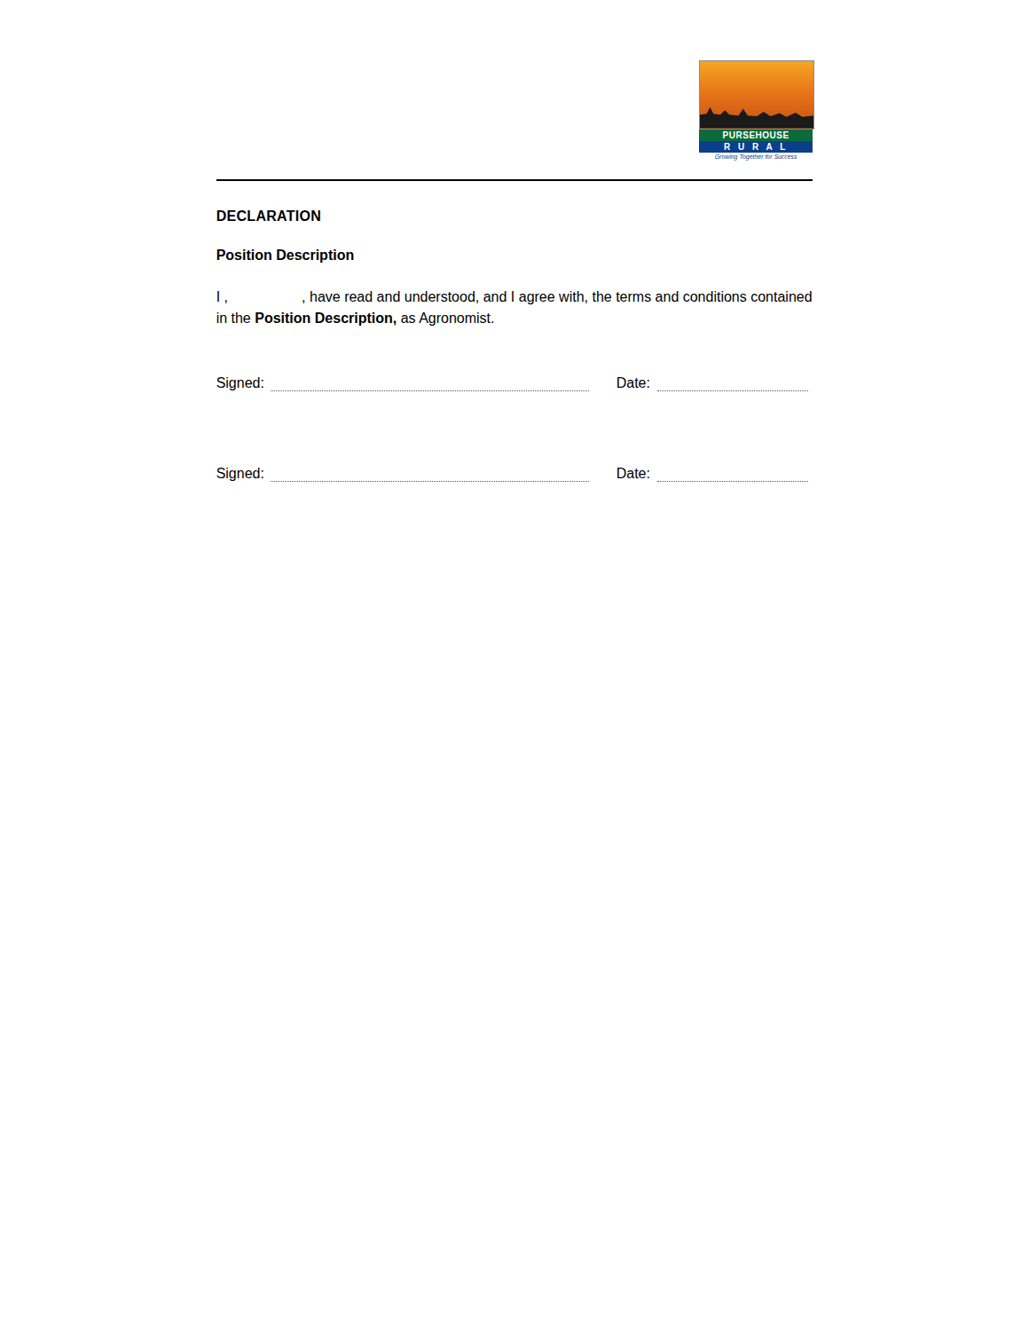PURSEHOUSE
R U R A L
Growing Together for Success
DECLARATION
Position Description
I , , have read and understood, and I agree with, the terms and conditions contained in the Position Description, as Agronomist.
Signed: Date:
Signed: Date: